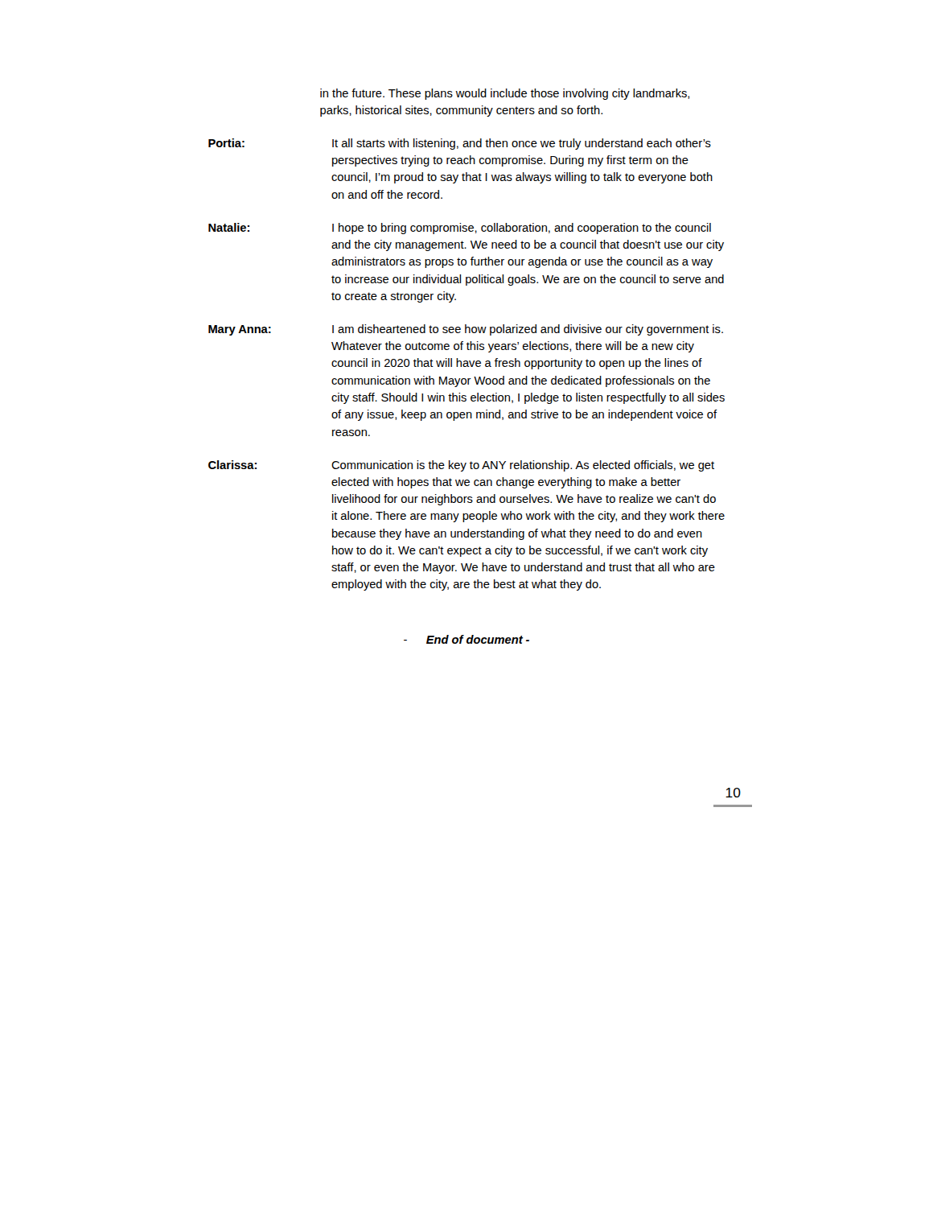in the future. These plans would include those involving city landmarks, parks, historical sites, community centers and so forth.
Portia:
It all starts with listening, and then once we truly understand each other’s perspectives trying to reach compromise. During my first term on the council, I’m proud to say that I was always willing to talk to everyone both on and off the record.
Natalie:
I hope to bring compromise, collaboration, and cooperation to the council and the city management. We need to be a council that doesn't use our city administrators as props to further our agenda or use the council as a way to increase our individual political goals. We are on the council to serve and to create a stronger city.
Mary Anna:
I am disheartened to see how polarized and divisive our city government is. Whatever the outcome of this years’ elections, there will be a new city council in 2020 that will have a fresh opportunity to open up the lines of communication with Mayor Wood and the dedicated professionals on the city staff. Should I win this election, I pledge to listen respectfully to all sides of any issue, keep an open mind, and strive to be an independent voice of reason.
Clarissa:
Communication is the key to ANY relationship. As elected officials, we get elected with hopes that we can change everything to make a better livelihood for our neighbors and ourselves. We have to realize we can't do it alone. There are many people who work with the city, and they work there because they have an understanding of what they need to do and even how to do it. We can't expect a city to be successful, if we can't work city staff, or even the Mayor. We have to understand and trust that all who are employed with the city, are the best at what they do.
-End of document -
10